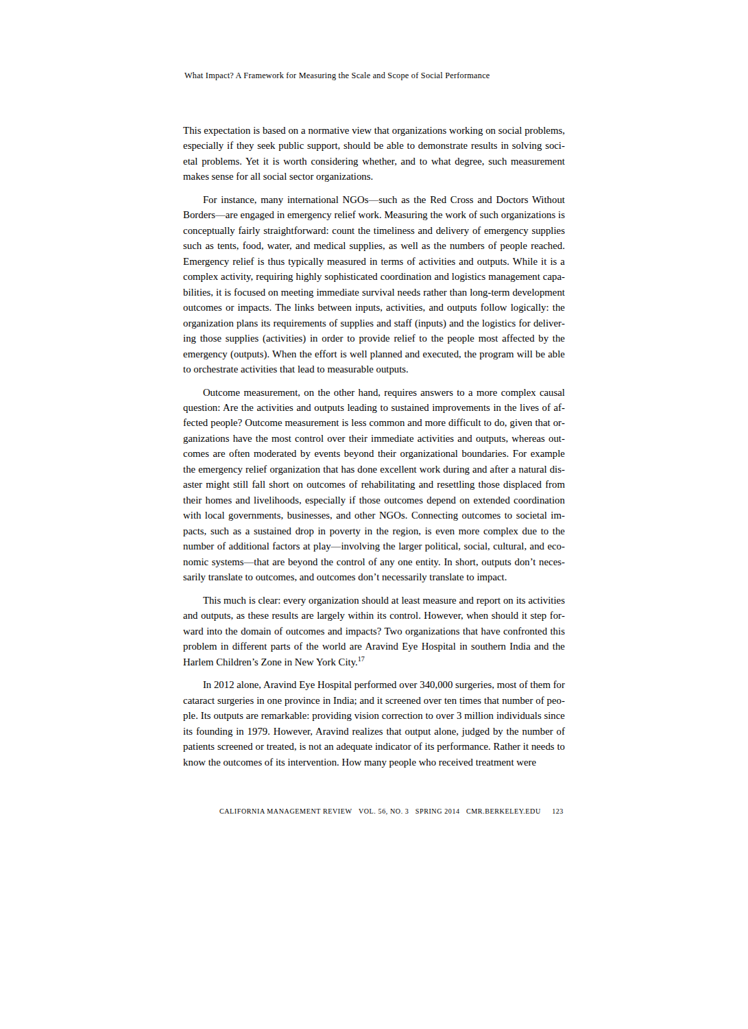What Impact? A Framework for Measuring the Scale and Scope of Social Performance
This expectation is based on a normative view that organizations working on social problems, especially if they seek public support, should be able to demonstrate results in solving societal problems. Yet it is worth considering whether, and to what degree, such measurement makes sense for all social sector organizations.
For instance, many international NGOs—such as the Red Cross and Doctors Without Borders—are engaged in emergency relief work. Measuring the work of such organizations is conceptually fairly straightforward: count the timeliness and delivery of emergency supplies such as tents, food, water, and medical supplies, as well as the numbers of people reached. Emergency relief is thus typically measured in terms of activities and outputs. While it is a complex activity, requiring highly sophisticated coordination and logistics management capabilities, it is focused on meeting immediate survival needs rather than long-term development outcomes or impacts. The links between inputs, activities, and outputs follow logically: the organization plans its requirements of supplies and staff (inputs) and the logistics for delivering those supplies (activities) in order to provide relief to the people most affected by the emergency (outputs). When the effort is well planned and executed, the program will be able to orchestrate activities that lead to measurable outputs.
Outcome measurement, on the other hand, requires answers to a more complex causal question: Are the activities and outputs leading to sustained improvements in the lives of affected people? Outcome measurement is less common and more difficult to do, given that organizations have the most control over their immediate activities and outputs, whereas outcomes are often moderated by events beyond their organizational boundaries. For example the emergency relief organization that has done excellent work during and after a natural disaster might still fall short on outcomes of rehabilitating and resettling those displaced from their homes and livelihoods, especially if those outcomes depend on extended coordination with local governments, businesses, and other NGOs. Connecting outcomes to societal impacts, such as a sustained drop in poverty in the region, is even more complex due to the number of additional factors at play—involving the larger political, social, cultural, and economic systems—that are beyond the control of any one entity. In short, outputs don’t necessarily translate to outcomes, and outcomes don’t necessarily translate to impact.
This much is clear: every organization should at least measure and report on its activities and outputs, as these results are largely within its control. However, when should it step forward into the domain of outcomes and impacts? Two organizations that have confronted this problem in different parts of the world are Aravind Eye Hospital in southern India and the Harlem Children’s Zone in New York City.17
In 2012 alone, Aravind Eye Hospital performed over 340,000 surgeries, most of them for cataract surgeries in one province in India; and it screened over ten times that number of people. Its outputs are remarkable: providing vision correction to over 3 million individuals since its founding in 1979. However, Aravind realizes that output alone, judged by the number of patients screened or treated, is not an adequate indicator of its performance. Rather it needs to know the outcomes of its intervention. How many people who received treatment were
CALIFORNIA MANAGEMENT REVIEW VOL. 56, NO. 3 SPRING 2014 CMR.BERKELEY.EDU 123